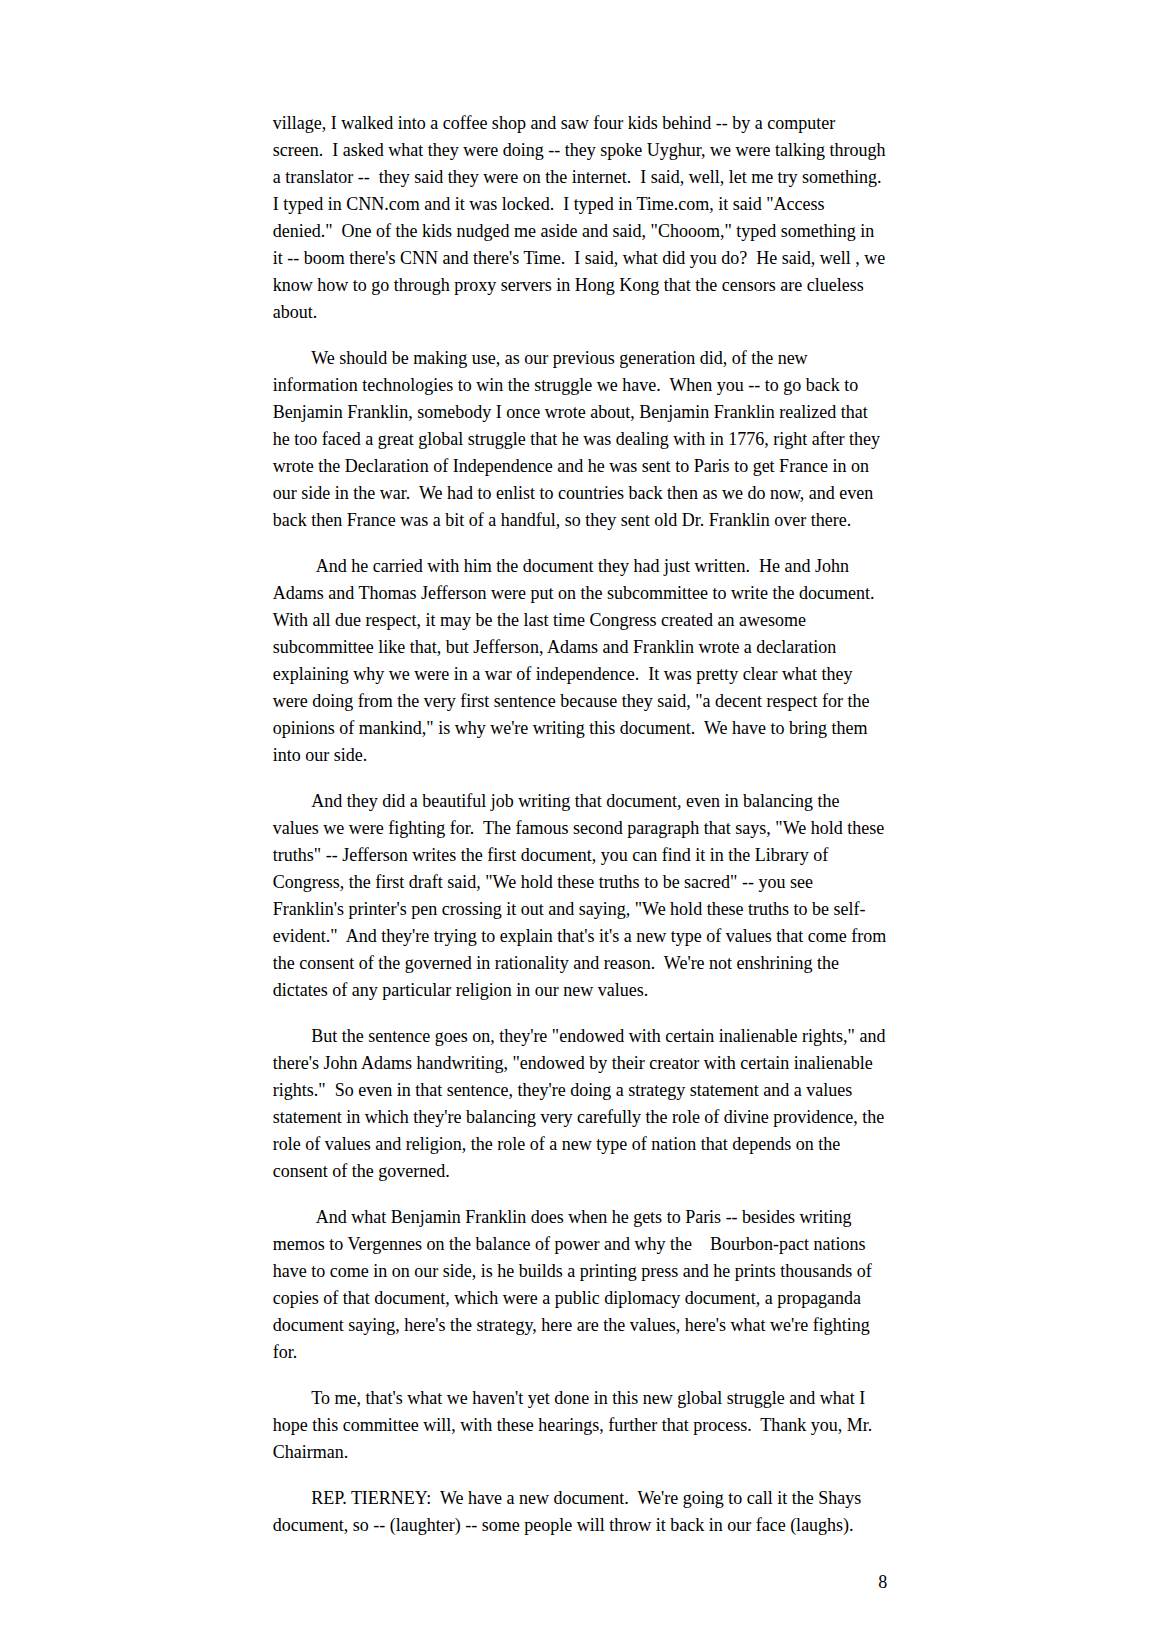village, I walked into a coffee shop and saw four kids behind -- by a computer screen. I asked what they were doing -- they spoke Uyghur, we were talking through a translator -- they said they were on the internet. I said, well, let me try something. I typed in CNN.com and it was locked. I typed in Time.com, it said "Access denied." One of the kids nudged me aside and said, "Chooom," typed something in it -- boom there's CNN and there's Time. I said, what did you do? He said, well , we know how to go through proxy servers in Hong Kong that the censors are clueless about.
We should be making use, as our previous generation did, of the new information technologies to win the struggle we have. When you -- to go back to Benjamin Franklin, somebody I once wrote about, Benjamin Franklin realized that he too faced a great global struggle that he was dealing with in 1776, right after they wrote the Declaration of Independence and he was sent to Paris to get France in on our side in the war. We had to enlist to countries back then as we do now, and even back then France was a bit of a handful, so they sent old Dr. Franklin over there.
And he carried with him the document they had just written. He and John Adams and Thomas Jefferson were put on the subcommittee to write the document. With all due respect, it may be the last time Congress created an awesome subcommittee like that, but Jefferson, Adams and Franklin wrote a declaration explaining why we were in a war of independence. It was pretty clear what they were doing from the very first sentence because they said, "a decent respect for the opinions of mankind," is why we're writing this document. We have to bring them into our side.
And they did a beautiful job writing that document, even in balancing the values we were fighting for. The famous second paragraph that says, "We hold these truths" -- Jefferson writes the first document, you can find it in the Library of Congress, the first draft said, "We hold these truths to be sacred" -- you see Franklin's printer's pen crossing it out and saying, "We hold these truths to be self-evident." And they're trying to explain that's it's a new type of values that come from the consent of the governed in rationality and reason. We're not enshrining the dictates of any particular religion in our new values.
But the sentence goes on, they're "endowed with certain inalienable rights," and there's John Adams handwriting, "endowed by their creator with certain inalienable rights." So even in that sentence, they're doing a strategy statement and a values statement in which they're balancing very carefully the role of divine providence, the role of values and religion, the role of a new type of nation that depends on the consent of the governed.
And what Benjamin Franklin does when he gets to Paris -- besides writing memos to Vergennes on the balance of power and why the Bourbon-pact nations have to come in on our side, is he builds a printing press and he prints thousands of copies of that document, which were a public diplomacy document, a propaganda document saying, here's the strategy, here are the values, here's what we're fighting for.
To me, that's what we haven't yet done in this new global struggle and what I hope this committee will, with these hearings, further that process. Thank you, Mr. Chairman.
REP. TIERNEY: We have a new document. We're going to call it the Shays document, so -- (laughter) -- some people will throw it back in our face (laughs).
8